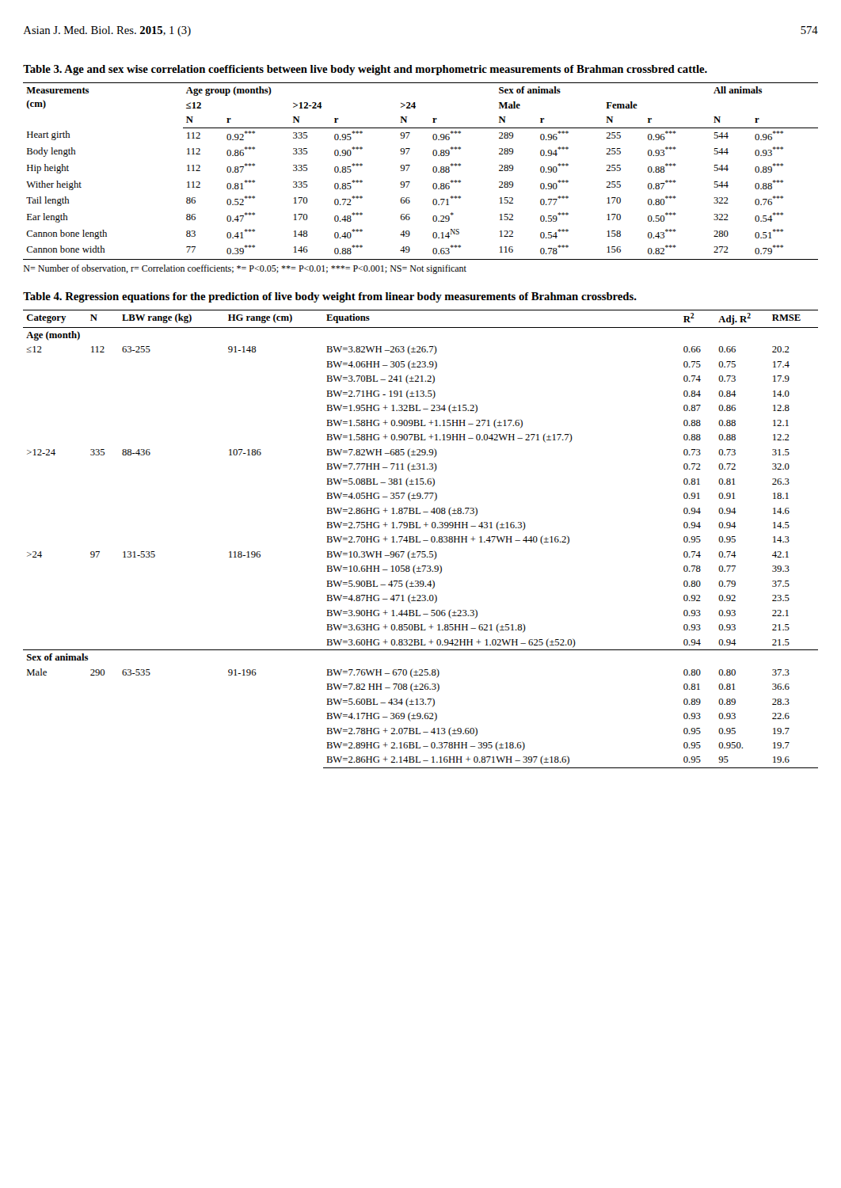Asian J. Med. Biol. Res. 2015, 1 (3) 574
Table 3. Age and sex wise correlation coefficients between live body weight and morphometric measurements of Brahman crossbred cattle.
| Measurements (cm) | Age group (months) | Sex of animals | All animals |
| --- | --- | --- | --- |
| ≤12 | >12-24 | >24 | Male | Female | |
| N | r | N | r | N | r | N | r | N | r | N | r |
| Heart girth | 112 | 0.92 *** | 335 | 0.95 *** | 97 | 0.96 *** | 289 | 0.96 *** | 255 | 0.96 *** | 544 | 0.96 *** |
| Body length | 112 | 0.86 *** | 335 | 0.90 *** | 97 | 0.89 *** | 289 | 0.94 *** | 255 | 0.93 *** | 544 | 0.93 *** |
| Hip height | 112 | 0.87 *** | 335 | 0.85 *** | 97 | 0.88 *** | 289 | 0.90 *** | 255 | 0.88 *** | 544 | 0.89 *** |
| Wither height | 112 | 0.81 *** | 335 | 0.85 *** | 97 | 0.86 *** | 289 | 0.90 *** | 255 | 0.87 *** | 544 | 0.88 *** |
| Tail length | 86 | 0.52 *** | 170 | 0.72 *** | 66 | 0.71 *** | 152 | 0.77 *** | 170 | 0.80 *** | 322 | 0.76 *** |
| Ear length | 86 | 0.47 *** | 170 | 0.48 *** | 66 | 0.29 * | 152 | 0.59 *** | 170 | 0.50 *** | 322 | 0.54 *** |
| Cannon bone length | 83 | 0.41 *** | 148 | 0.40 *** | 49 | 0.14 NS | 122 | 0.54 *** | 158 | 0.43 *** | 280 | 0.51 *** |
| Cannon bone width | 77 | 0.39 *** | 146 | 0.88 *** | 49 | 0.63 *** | 116 | 0.78 *** | 156 | 0.82 *** | 272 | 0.79 *** |
N= Number of observation, r= Correlation coefficients; *= P<0.05; **= P<0.01; ***= P<0.001; NS= Not significant
Table 4. Regression equations for the prediction of live body weight from linear body measurements of Brahman crossbreds.
| Category | N | LBW range (kg) | HG range (cm) | Equations | R 2 | Adj. R 2 | RMSE |
| --- | --- | --- | --- | --- | --- | --- | --- |
| Age (month) |
| ≤12 | 112 | 63-255 | 91-148 | BW=3.82WH –263 (±26.7) | 0.66 | 0.66 | 20.2 |
| BW=4.06HH – 305 (±23.9) | 0.75 | 0.75 | 17.4 |
| BW=3.70BL – 241 (±21.2) | 0.74 | 0.73 | 17.9 |
| BW=2.71HG - 191 (±13.5) | 0.84 | 0.84 | 14.0 |
| BW=1.95HG + 1.32BL – 234 (±15.2) | 0.87 | 0.86 | 12.8 |
| BW=1.58HG + 0.909BL +1.15HH – 271 (±17.6) | 0.88 | 0.88 | 12.1 |
| BW=1.58HG + 0.907BL +1.19HH – 0.042WH – 271 (±17.7) | 0.88 | 0.88 | 12.2 |
| >12-24 | 335 | 88-436 | 107-186 | BW=7.82WH –685 (±29.9) | 0.73 | 0.73 | 31.5 |
| BW=7.77HH – 711 (±31.3) | 0.72 | 0.72 | 32.0 |
| BW=5.08BL – 381 (±15.6) | 0.81 | 0.81 | 26.3 |
| BW=4.05HG – 357 (±9.77) | 0.91 | 0.91 | 18.1 |
| BW=2.86HG + 1.87BL – 408 (±8.73) | 0.94 | 0.94 | 14.6 |
| BW=2.75HG + 1.79BL + 0.399HH – 431 (±16.3) | 0.94 | 0.94 | 14.5 |
| BW=2.70HG + 1.74BL – 0.838HH + 1.47WH – 440 (±16.2) | 0.95 | 0.95 | 14.3 |
| >24 | 97 | 131-535 | 118-196 | BW=10.3WH –967 (±75.5) | 0.74 | 0.74 | 42.1 |
| BW=10.6HH – 1058 (±73.9) | 0.78 | 0.77 | 39.3 |
| BW=5.90BL – 475 (±39.4) | 0.80 | 0.79 | 37.5 |
| BW=4.87HG – 471 (±23.0) | 0.92 | 0.92 | 23.5 |
| BW=3.90HG + 1.44BL – 506 (±23.3) | 0.93 | 0.93 | 22.1 |
| BW=3.63HG + 0.850BL + 1.85HH – 621 (±51.8) | 0.93 | 0.93 | 21.5 |
| BW=3.60HG + 0.832BL + 0.942HH + 1.02WH – 625 (±52.0) | 0.94 | 0.94 | 21.5 |
| Sex of animals |
| Male | 290 | 63-535 | 91-196 | BW=7.76WH – 670 (±25.8) | 0.80 | 0.80 | 37.3 |
| BW=7.82 HH – 708 (±26.3) | 0.81 | 0.81 | 36.6 |
| BW=5.60BL – 434 (±13.7) | 0.89 | 0.89 | 28.3 |
| BW=4.17HG – 369 (±9.62) | 0.93 | 0.93 | 22.6 |
| BW=2.78HG + 2.07BL – 413 (±9.60) | 0.95 | 0.95 | 19.7 |
| BW=2.89HG + 2.16BL – 0.378HH – 395 (±18.6) | 0.95 | 0.950. | 19.7 |
| BW=2.86HG + 2.14BL – 1.16HH + 0.871WH – 397 (±18.6) | 0.95 | 95 | 19.6 |